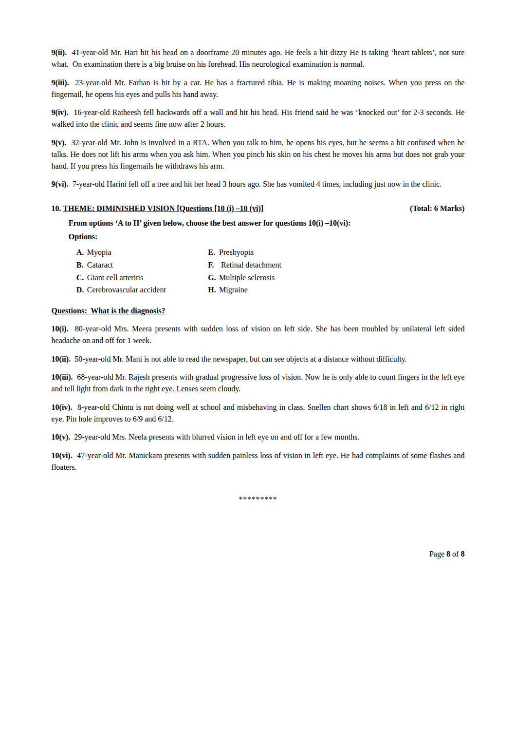9(ii). 41-year-old Mr. Hari hit his head on a doorframe 20 minutes ago. He feels a bit dizzy He is taking ‘heart tablets’, not sure what. On examination there is a big bruise on his forehead. His neurological examination is normal.
9(iii). 23-year-old Mr. Farhan is hit by a car. He has a fractured tibia. He is making moaning noises. When you press on the fingernail, he opens his eyes and pulls his hand away.
9(iv). 16-year-old Ratheesh fell backwards off a wall and hit his head. His friend said he was ‘knocked out’ for 2-3 seconds. He walked into the clinic and seems fine now after 2 hours.
9(v). 32-year-old Mr. John is involved in a RTA. When you talk to him, he opens his eyes, but he seems a bit confused when he talks. He does not lift his arms when you ask him. When you pinch his skin on his chest he moves his arms but does not grab your hand. If you press his fingernails he withdraws his arm.
9(vi). 7-year-old Harini fell off a tree and hit her head 3 hours ago. She has vomited 4 times, including just now in the clinic.
10. THEME: DIMINISHED VISION [Questions [10 (i) –10 (vi)] (Total: 6 Marks)
From options ‘A to H’ given below, choose the best answer for questions 10(i) –10(vi):
Options:
| A. | Myopia | | E. | Presbyopia |
| B. | Cataract | | F. | Retinal detachment |
| C. | Giant cell arteritis | | G. | Multiple sclerosis |
| D. | Cerebrovascular accident | | H. | Migraine |
Questions: What is the diagnosis?
10(i). 80-year-old Mrs. Meera presents with sudden loss of vision on left side. She has been troubled by unilateral left sided headache on and off for 1 week.
10(ii). 50-year-old Mr. Mani is not able to read the newspaper, but can see objects at a distance without difficulty.
10(iii). 68-year-old Mr. Rajesh presents with gradual progressive loss of vision. Now he is only able to count fingers in the left eye and tell light from dark in the right eye. Lenses seem cloudy.
10(iv). 8-year-old Chintu is not doing well at school and misbehaving in class. Snellen chart shows 6/18 in left and 6/12 in right eye. Pin hole improves to 6/9 and 6/12.
10(v). 29-year-old Mrs. Neela presents with blurred vision in left eye on and off for a few months.
10(vi). 47-year-old Mr. Manickam presents with sudden painless loss of vision in left eye. He had complaints of some flashes and floaters.
*********
Page 8 of 8